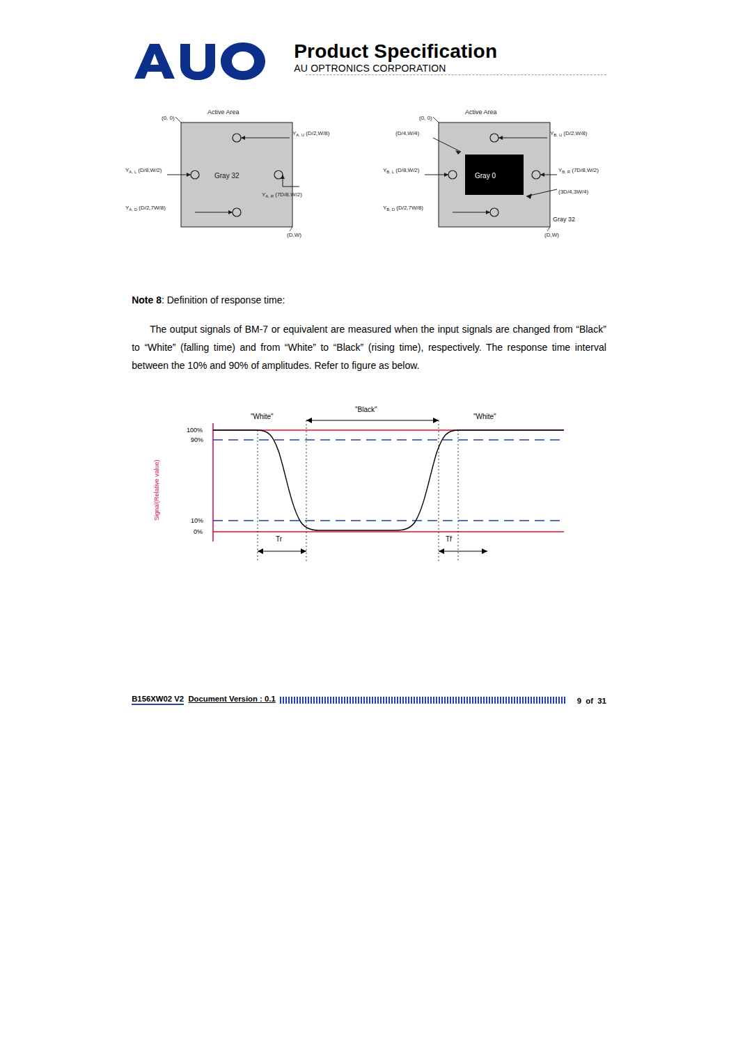Product Specification
AU OPTRONICS CORPORATION
Active Area (0, 0) (D,W) Gray 32 YA, U (D/2,W/8) YA, L (D/8,W/2) YA, R (7D/8,W/2) YA, D (D/2,7W/8)
Active Area (0, 0) Gray 0 (D,W) (D/4,W/4) (3D/4,3W/4) Gray 32 YB, U (D/2,W/8) YB, L (D/8,W/2) YB, R (7D/8,W/2) YB, D (D/2,7W/8)
Note 8: Definition of response time:
The output signals of BM-7 or equivalent are measured when the input signals are changed from “Black” to “White” (falling time) and from “White” to “Black” (rising time), respectively. The response time interval between the 10% and 90% of amplitudes. Refer to figure as below.
Signal(Relative value) "White" "Black" "White" 100% 90% 10% 0% Tr Tf
B156XW02 V2 Document Version : 0.1
9 of 31